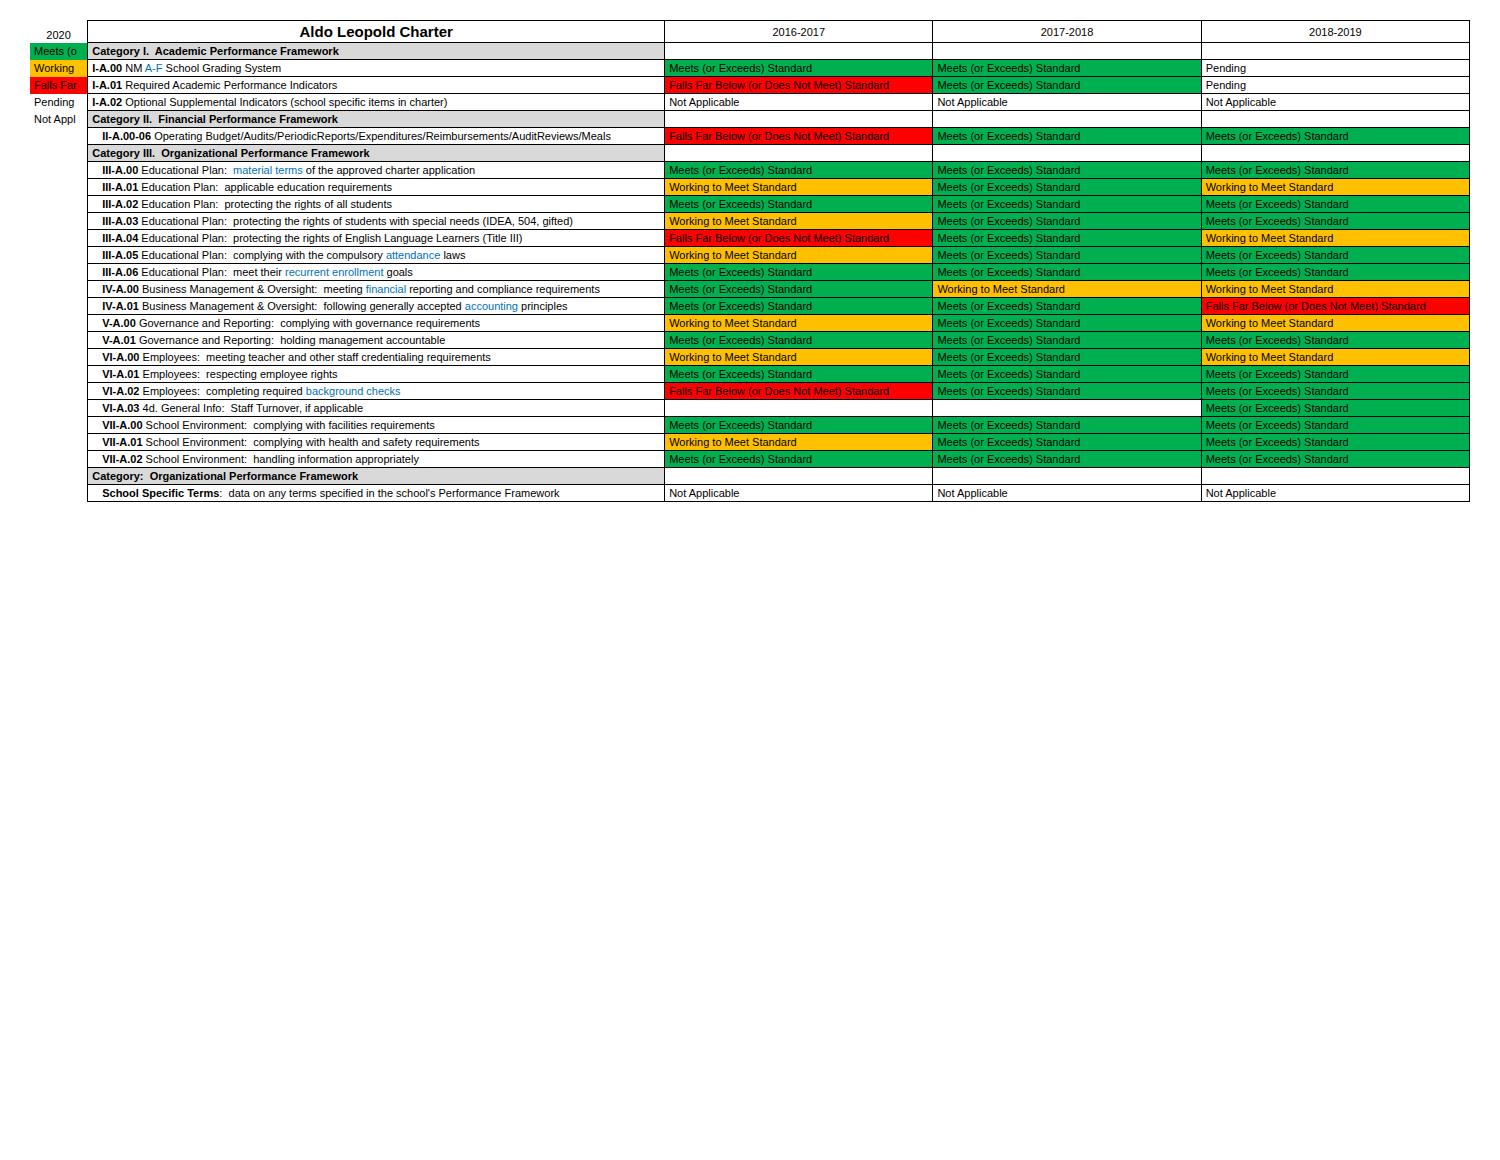| 2020 | Aldo Leopold Charter | 2016-2017 | 2017-2018 | 2018-2019 |
| Meets (o | Category I. Academic Performance Framework | | | |
| Working | I-A.00 NM A-F School Grading System | Meets (or Exceeds) Standard | Meets (or Exceeds) Standard | Pending |
| Falls Far | I-A.01 Required Academic Performance Indicators | Falls Far Below (or Does Not Meet) Standard | Meets (or Exceeds) Standard | Pending |
| Pending | I-A.02 Optional Supplemental Indicators (school specific items in charter) | Not Applicable | Not Applicable | Not Applicable |
| Not Appl | Category II. Financial Performance Framework | | | |
| | II-A.00-06 Operating Budget/Audits/PeriodicReports/Expenditures/Reimbursements/AuditReviews/Meals | Falls Far Below (or Does Not Meet) Standard | Meets (or Exceeds) Standard | Meets (or Exceeds) Standard |
| | Category III. Organizational Performance Framework | | | |
| | III-A.00 Educational Plan: material terms of the approved charter application | Meets (or Exceeds) Standard | Meets (or Exceeds) Standard | Meets (or Exceeds) Standard |
| | III-A.01 Education Plan: applicable education requirements | Working to Meet Standard | Meets (or Exceeds) Standard | Working to Meet Standard |
| | III-A.02 Education Plan: protecting the rights of all students | Meets (or Exceeds) Standard | Meets (or Exceeds) Standard | Meets (or Exceeds) Standard |
| | III-A.03 Educational Plan: protecting the rights of students with special needs (IDEA, 504, gifted) | Working to Meet Standard | Meets (or Exceeds) Standard | Meets (or Exceeds) Standard |
| | III-A.04 Educational Plan: protecting the rights of English Language Learners (Title III) | Falls Far Below (or Does Not Meet) Standard | Meets (or Exceeds) Standard | Working to Meet Standard |
| | III-A.05 Educational Plan: complying with the compulsory attendance laws | Working to Meet Standard | Meets (or Exceeds) Standard | Meets (or Exceeds) Standard |
| | III-A.06 Educational Plan: meet their recurrent enrollment goals | Meets (or Exceeds) Standard | Meets (or Exceeds) Standard | Meets (or Exceeds) Standard |
| | IV-A.00 Business Management & Oversight: meeting financial reporting and compliance requirements | Meets (or Exceeds) Standard | Working to Meet Standard | Working to Meet Standard |
| | IV-A.01 Business Management & Oversight: following generally accepted accounting principles | Meets (or Exceeds) Standard | Meets (or Exceeds) Standard | Falls Far Below (or Does Not Meet) Standard |
| | V-A.00 Governance and Reporting: complying with governance requirements | Working to Meet Standard | Meets (or Exceeds) Standard | Working to Meet Standard |
| | V-A.01 Governance and Reporting: holding management accountable | Meets (or Exceeds) Standard | Meets (or Exceeds) Standard | Meets (or Exceeds) Standard |
| | VI-A.00 Employees: meeting teacher and other staff credentialing requirements | Working to Meet Standard | Meets (or Exceeds) Standard | Working to Meet Standard |
| | VI-A.01 Employees: respecting employee rights | Meets (or Exceeds) Standard | Meets (or Exceeds) Standard | Meets (or Exceeds) Standard |
| | VI-A.02 Employees: completing required background checks | Falls Far Below (or Does Not Meet) Standard | Meets (or Exceeds) Standard | Meets (or Exceeds) Standard |
| | VI-A.03 4d. General Info: Staff Turnover, if applicable | | | Meets (or Exceeds) Standard |
| | VII-A.00 School Environment: complying with facilities requirements | Meets (or Exceeds) Standard | Meets (or Exceeds) Standard | Meets (or Exceeds) Standard |
| | VII-A.01 School Environment: complying with health and safety requirements | Working to Meet Standard | Meets (or Exceeds) Standard | Meets (or Exceeds) Standard |
| | VII-A.02 School Environment: handling information appropriately | Meets (or Exceeds) Standard | Meets (or Exceeds) Standard | Meets (or Exceeds) Standard |
| | Category: Organizational Performance Framework | | | |
| | School Specific Terms : data on any terms specified in the school's Performance Framework | Not Applicable | Not Applicable | Not Applicable |